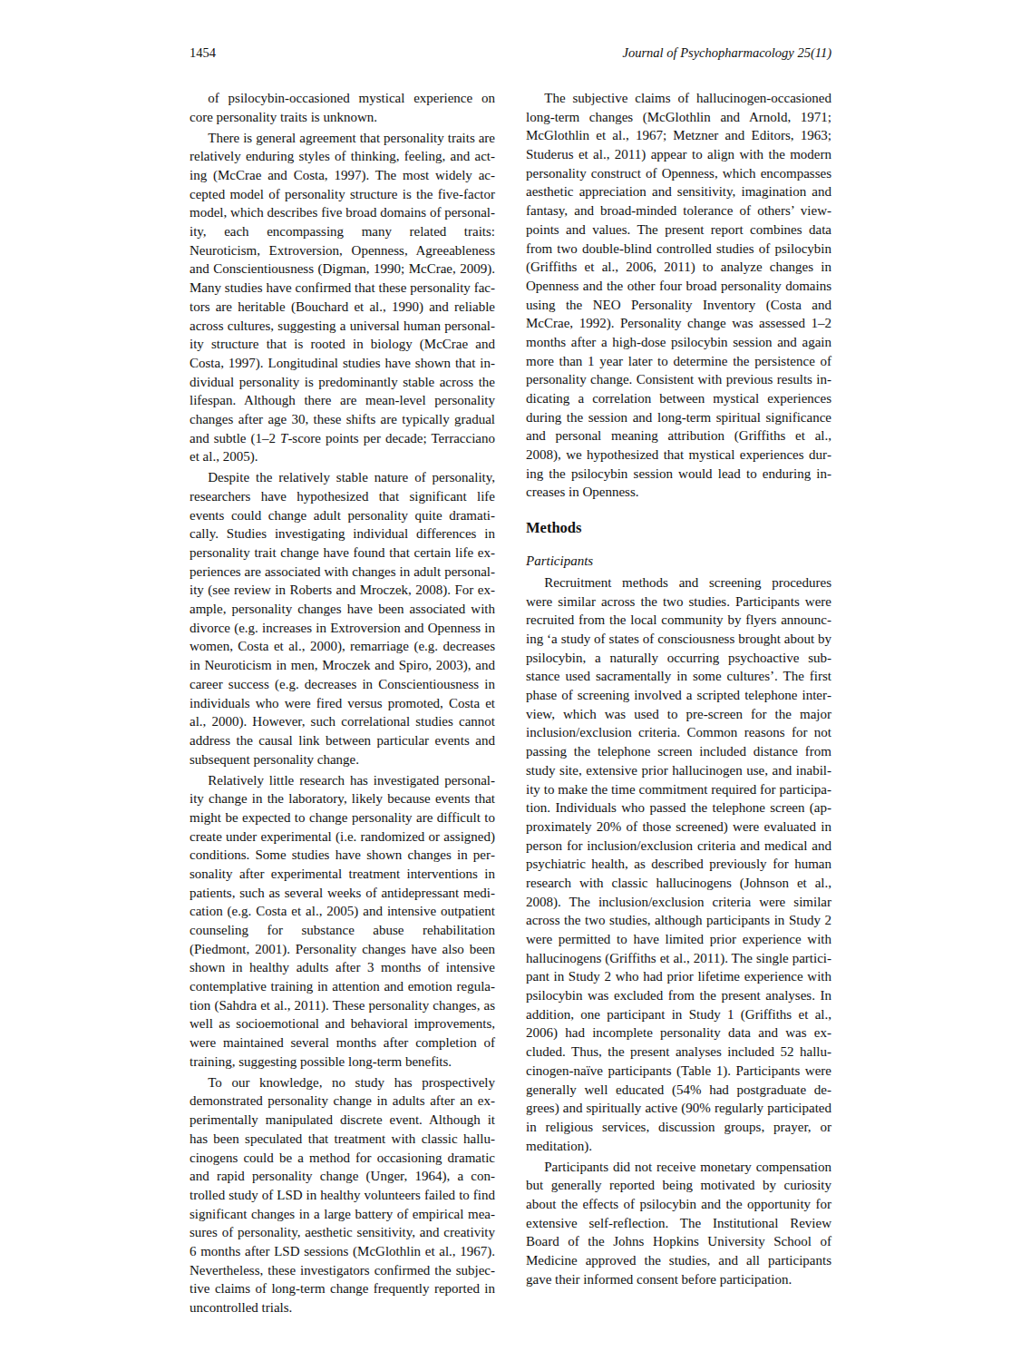1454 Journal of Psychopharmacology 25(11)
of psilocybin-occasioned mystical experience on core personality traits is unknown.
There is general agreement that personality traits are relatively enduring styles of thinking, feeling, and acting (McCrae and Costa, 1997). The most widely accepted model of personality structure is the five-factor model, which describes five broad domains of personality, each encompassing many related traits: Neuroticism, Extroversion, Openness, Agreeableness and Conscientiousness (Digman, 1990; McCrae, 2009). Many studies have confirmed that these personality factors are heritable (Bouchard et al., 1990) and reliable across cultures, suggesting a universal human personality structure that is rooted in biology (McCrae and Costa, 1997). Longitudinal studies have shown that individual personality is predominantly stable across the lifespan. Although there are mean-level personality changes after age 30, these shifts are typically gradual and subtle (1–2 T-score points per decade; Terracciano et al., 2005).
Despite the relatively stable nature of personality, researchers have hypothesized that significant life events could change adult personality quite dramatically. Studies investigating individual differences in personality trait change have found that certain life experiences are associated with changes in adult personality (see review in Roberts and Mroczek, 2008). For example, personality changes have been associated with divorce (e.g. increases in Extroversion and Openness in women, Costa et al., 2000), remarriage (e.g. decreases in Neuroticism in men, Mroczek and Spiro, 2003), and career success (e.g. decreases in Conscientiousness in individuals who were fired versus promoted, Costa et al., 2000). However, such correlational studies cannot address the causal link between particular events and subsequent personality change.
Relatively little research has investigated personality change in the laboratory, likely because events that might be expected to change personality are difficult to create under experimental (i.e. randomized or assigned) conditions. Some studies have shown changes in personality after experimental treatment interventions in patients, such as several weeks of antidepressant medication (e.g. Costa et al., 2005) and intensive outpatient counseling for substance abuse rehabilitation (Piedmont, 2001). Personality changes have also been shown in healthy adults after 3 months of intensive contemplative training in attention and emotion regulation (Sahdra et al., 2011). These personality changes, as well as socioemotional and behavioral improvements, were maintained several months after completion of training, suggesting possible long-term benefits.
To our knowledge, no study has prospectively demonstrated personality change in adults after an experimentally manipulated discrete event. Although it has been speculated that treatment with classic hallucinogens could be a method for occasioning dramatic and rapid personality change (Unger, 1964), a controlled study of LSD in healthy volunteers failed to find significant changes in a large battery of empirical measures of personality, aesthetic sensitivity, and creativity 6 months after LSD sessions (McGlothlin et al., 1967). Nevertheless, these investigators confirmed the subjective claims of long-term change frequently reported in uncontrolled trials.
The subjective claims of hallucinogen-occasioned long-term changes (McGlothlin and Arnold, 1971; McGlothlin et al., 1967; Metzner and Editors, 1963; Studerus et al., 2011) appear to align with the modern personality construct of Openness, which encompasses aesthetic appreciation and sensitivity, imagination and fantasy, and broad-minded tolerance of others’ viewpoints and values. The present report combines data from two double-blind controlled studies of psilocybin (Griffiths et al., 2006, 2011) to analyze changes in Openness and the other four broad personality domains using the NEO Personality Inventory (Costa and McCrae, 1992). Personality change was assessed 1–2 months after a high-dose psilocybin session and again more than 1 year later to determine the persistence of personality change. Consistent with previous results indicating a correlation between mystical experiences during the session and long-term spiritual significance and personal meaning attribution (Griffiths et al., 2008), we hypothesized that mystical experiences during the psilocybin session would lead to enduring increases in Openness.
Methods
Participants
Recruitment methods and screening procedures were similar across the two studies. Participants were recruited from the local community by flyers announcing ‘a study of states of consciousness brought about by psilocybin, a naturally occurring psychoactive substance used sacramentally in some cultures’. The first phase of screening involved a scripted telephone interview, which was used to pre-screen for the major inclusion/exclusion criteria. Common reasons for not passing the telephone screen included distance from study site, extensive prior hallucinogen use, and inability to make the time commitment required for participation. Individuals who passed the telephone screen (approximately 20% of those screened) were evaluated in person for inclusion/exclusion criteria and medical and psychiatric health, as described previously for human research with classic hallucinogens (Johnson et al., 2008). The inclusion/exclusion criteria were similar across the two studies, although participants in Study 2 were permitted to have limited prior experience with hallucinogens (Griffiths et al., 2011). The single participant in Study 2 who had prior lifetime experience with psilocybin was excluded from the present analyses. In addition, one participant in Study 1 (Griffiths et al., 2006) had incomplete personality data and was excluded. Thus, the present analyses included 52 hallucinogen-naïve participants (Table 1). Participants were generally well educated (54% had postgraduate degrees) and spiritually active (90% regularly participated in religious services, discussion groups, prayer, or meditation).
Participants did not receive monetary compensation but generally reported being motivated by curiosity about the effects of psilocybin and the opportunity for extensive self-reflection. The Institutional Review Board of the Johns Hopkins University School of Medicine approved the studies, and all participants gave their informed consent before participation.